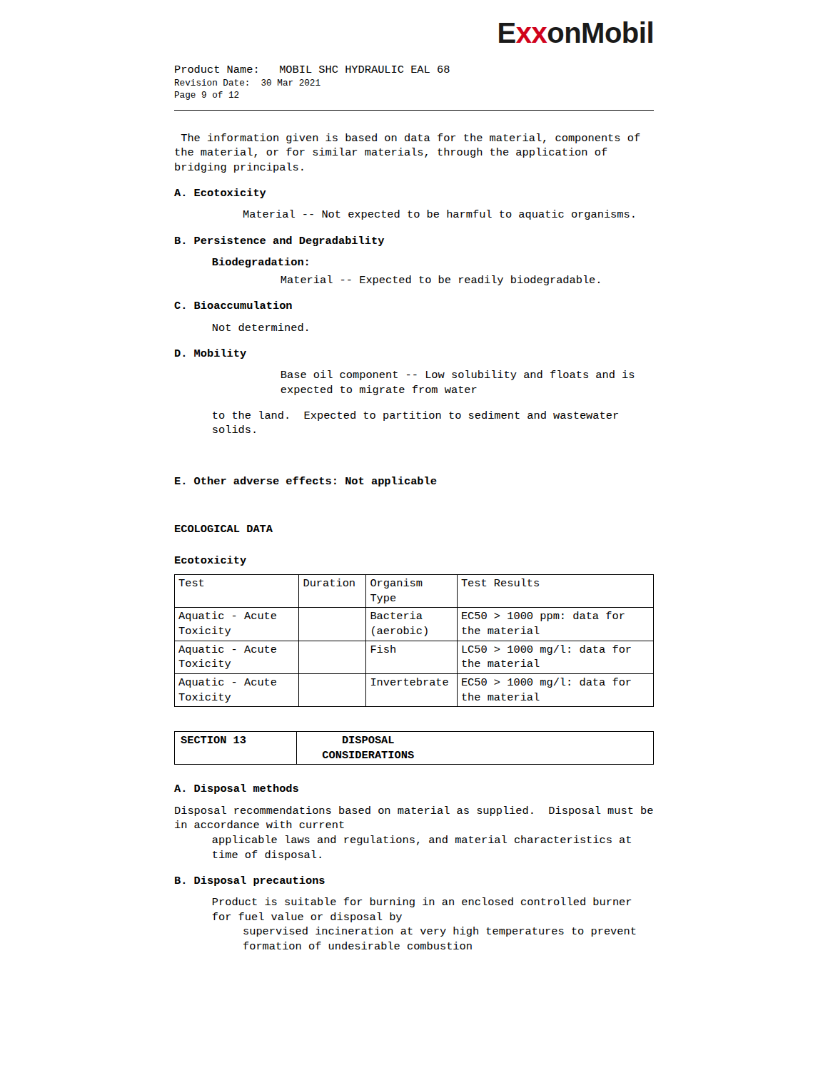ExxonMobil
Product Name: MOBIL SHC HYDRAULIC EAL 68
Revision Date: 30 Mar 2021
Page 9 of 12
The information given is based on data for the material, components of the material, or for similar materials, through the application of bridging principals.
A. Ecotoxicity
Material -- Not expected to be harmful to aquatic organisms.
B. Persistence and Degradability
Biodegradation:
Material -- Expected to be readily biodegradable.
C. Bioaccumulation
Not determined.
D. Mobility
Base oil component -- Low solubility and floats and is expected to migrate from water
to the land. Expected to partition to sediment and wastewater solids.
E. Other adverse effects: Not applicable
ECOLOGICAL DATA
Ecotoxicity
| Test | Duration | Organism Type | Test Results |
| --- | --- | --- | --- |
| Aquatic - Acute Toxicity | | Bacteria (aerobic) | EC50 > 1000 ppm: data for the material |
| Aquatic - Acute Toxicity | | Fish | LC50 > 1000 mg/l: data for the material |
| Aquatic - Acute Toxicity | | Invertebrate | EC50 > 1000 mg/l: data for the material |
SECTION 13
DISPOSAL CONSIDERATIONS
A. Disposal methods
Disposal recommendations based on material as supplied. Disposal must be in accordance with current applicable laws and regulations, and material characteristics at time of disposal.
B. Disposal precautions
Product is suitable for burning in an enclosed controlled burner for fuel value or disposal by supervised incineration at very high temperatures to prevent formation of undesirable combustion